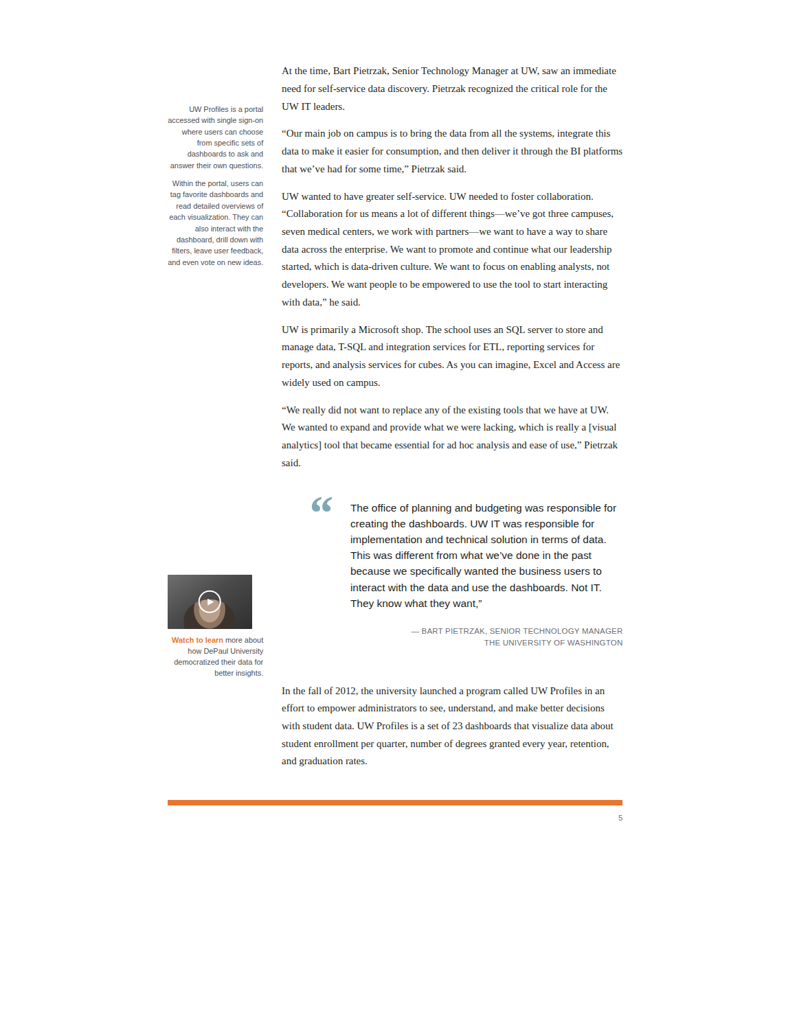UW Profiles is a portal accessed with single sign-on where users can choose from specific sets of dashboards to ask and answer their own questions.
Within the portal, users can tag favorite dashboards and read detailed overviews of each visualization. They can also interact with the dashboard, drill down with filters, leave user feedback, and even vote on new ideas.
Watch to learn more about how DePaul University democratized their data for better insights.
At the time, Bart Pietrzak, Senior Technology Manager at UW, saw an immediate need for self-service data discovery. Pietrzak recognized the critical role for the UW IT leaders.
“Our main job on campus is to bring the data from all the systems, integrate this data to make it easier for consumption, and then deliver it through the BI platforms that we’ve had for some time,” Pietrzak said.
UW wanted to have greater self-service. UW needed to foster collaboration. “Collaboration for us means a lot of different things—we’ve got three campuses, seven medical centers, we work with partners—we want to have a way to share data across the enterprise. We want to promote and continue what our leadership started, which is data-driven culture. We want to focus on enabling analysts, not developers. We want people to be empowered to use the tool to start interacting with data,” he said.
UW is primarily a Microsoft shop. The school uses an SQL server to store and manage data, T-SQL and integration services for ETL, reporting services for reports, and analysis services for cubes. As you can imagine, Excel and Access are widely used on campus.
“We really did not want to replace any of the existing tools that we have at UW. We wanted to expand and provide what we were lacking, which is really a [visual analytics] tool that became essential for ad hoc analysis and ease of use,” Pietrzak said.
“ The office of planning and budgeting was responsible for creating the dashboards. UW IT was responsible for implementation and technical solution in terms of data. This was different from what we’ve done in the past because we specifically wanted the business users to interact with the data and use the dashboards. Not IT. They know what they want,”
— Bart Pietrzak, Senior Technology Manager
The University of Washington
In the fall of 2012, the university launched a program called UW Profiles in an effort to empower administrators to see, understand, and make better decisions with student data. UW Profiles is a set of 23 dashboards that visualize data about student enrollment per quarter, number of degrees granted every year, retention, and graduation rates.
5